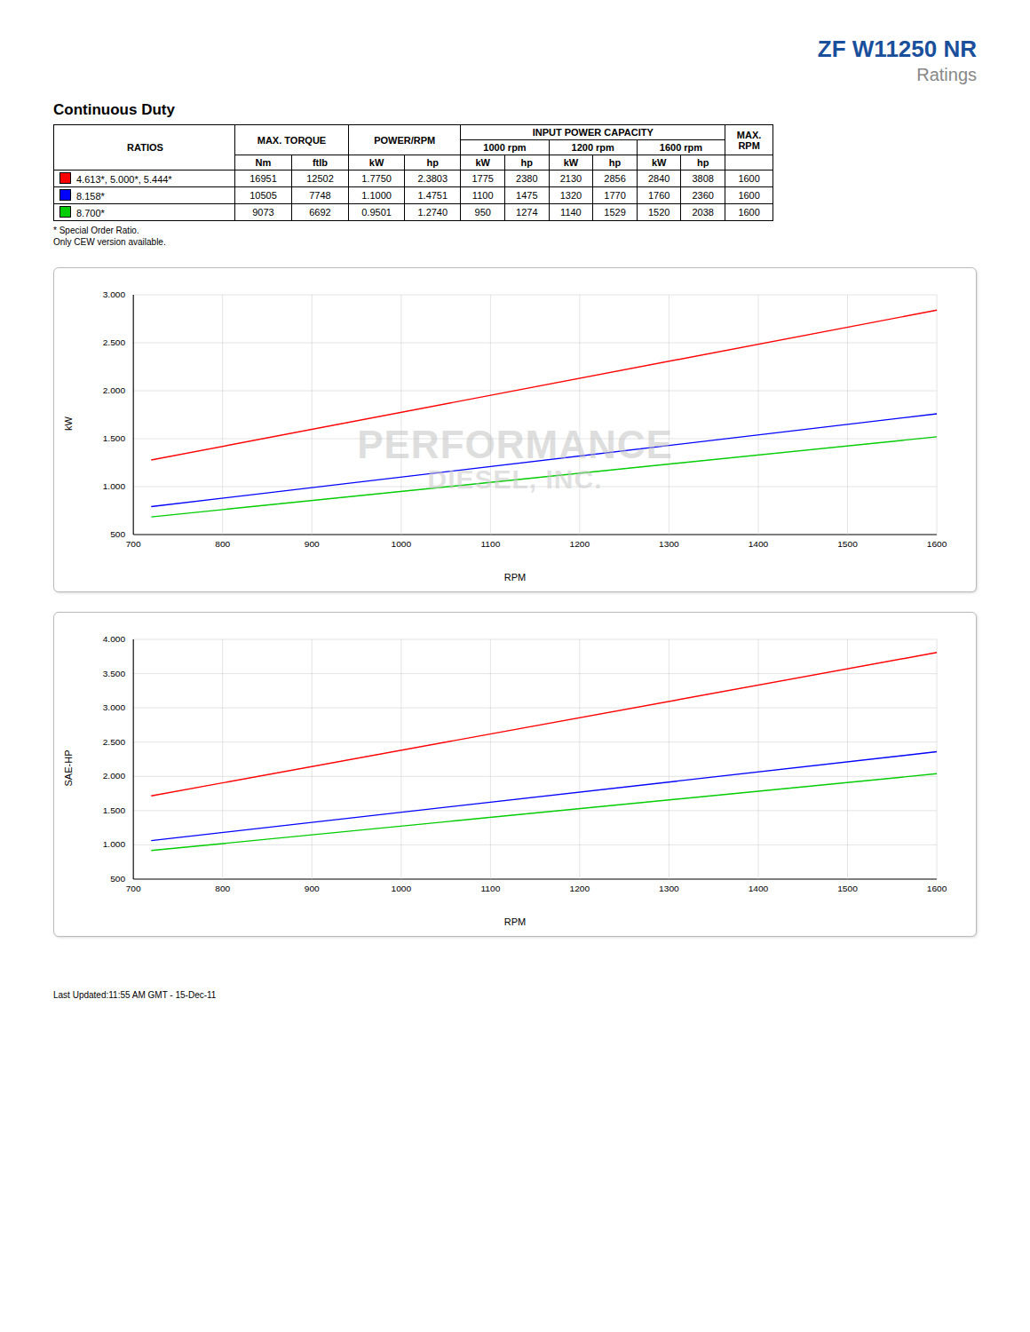ZF W11250 NR
Ratings
Continuous Duty
| RATIOS | MAX. TORQUE | POWER/RPM | INPUT POWER CAPACITY | MAX. RPM |
| --- | --- | --- | --- | --- |
| 1000 rpm | 1200 rpm | 1600 rpm |
| Nm | ftlb | kW | hp | kW | hp | kW | hp | kW | hp | |
| 4.613*, 5.000*, 5.444* | 16951 | 12502 | 1.7750 | 2.3803 | 1775 | 2380 | 2130 | 2856 | 2840 | 3808 | 1600 |
| 8.158* | 10505 | 7748 | 1.1000 | 1.4751 | 1100 | 1475 | 1320 | 1770 | 1760 | 2360 | 1600 |
| 8.700* | 9073 | 6692 | 0.9501 | 1.2740 | 950 | 1274 | 1140 | 1529 | 1520 | 2038 | 1600 |
* Special Order Ratio.
Only CEW version available.
PERFORMANCE
DIESEL, INC.
3.000 2.500 2.000 1.500 1.000 500 700 800 900 1000 1100 1200 1300 1400 1500 1600
kW
RPM
4.000 3.500 3.000 2.500 2.000 1.500 1.000 500 700 800 900 1000 1100 1200 1300 1400 1500 1600
SAE-HP
RPM
Last Updated:11:55 AM GMT - 15-Dec-11